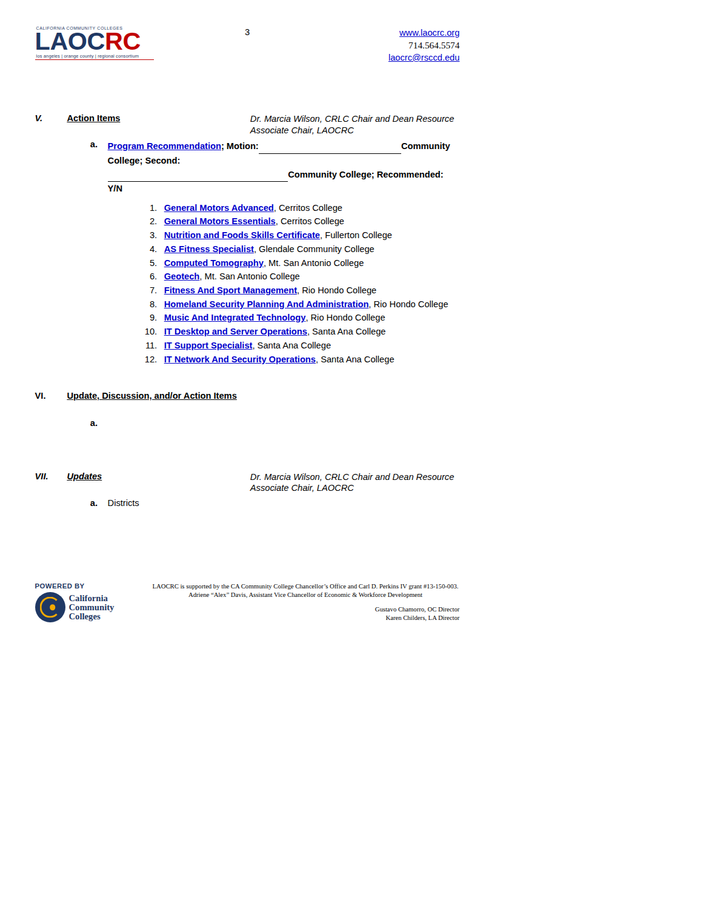CALIFORNIA COMMUNITY COLLEGES
LA OC RC
los angeles | orange county | regional consortium
3
www.laocrc.org
714.564.5574
laocrc@rsccd.edu
V. Action Items
Dr. Marcia Wilson, CRLC Chair and Dean Resource Associate Chair, LAOCRC
a.
Program Recommendation; Motion: Community College; Second:
Community College; Recommended: Y/N
General Motors Advanced, Cerritos College
General Motors Essentials, Cerritos College
Nutrition and Foods Skills Certificate, Fullerton College
AS Fitness Specialist, Glendale Community College
Computed Tomography, Mt. San Antonio College
Geotech, Mt. San Antonio College
Fitness And Sport Management, Rio Hondo College
Homeland Security Planning And Administration, Rio Hondo College
Music And Integrated Technology, Rio Hondo College
IT Desktop and Server Operations, Santa Ana College
IT Support Specialist, Santa Ana College
IT Network And Security Operations, Santa Ana College
VI. Update, Discussion, and/or Action Items
a.
VII. Updates
Dr. Marcia Wilson, CRLC Chair and Dean Resource Associate Chair, LAOCRC
a. Districts
POWERED BY
California
Community
Colleges
LAOCRC is supported by the CA Community College Chancellor’s Office and Carl D. Perkins IV grant #13-150-003.
Adriene “Alex” Davis, Assistant Vice Chancellor of Economic & Workforce Development
Gustavo Chamorro, OC Director
Karen Childers, LA Director